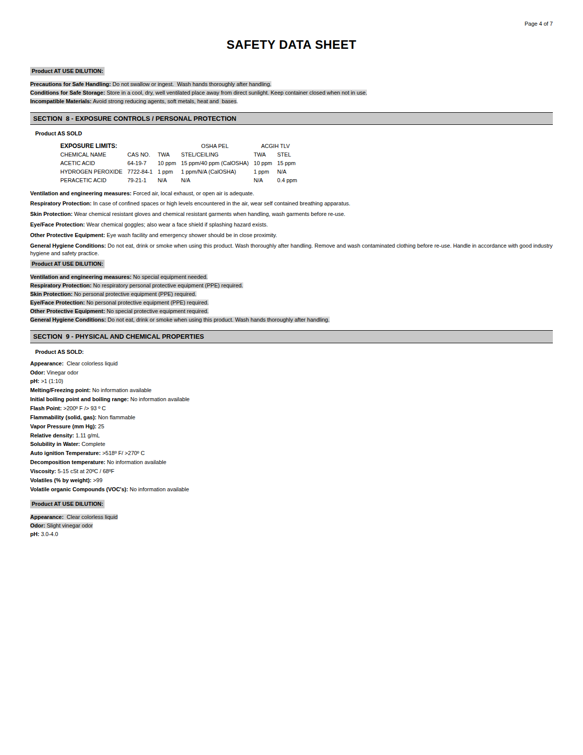Page 4 of 7
SAFETY DATA SHEET
Product AT USE DILUTION:
Precautions for Safe Handling: Do not swallow or ingest. Wash hands thoroughly after handling.
Conditions for Safe Storage: Store in a cool, dry, well ventilated place away from direct sunlight. Keep container closed when not in use.
Incompatible Materials: Avoid strong reducing agents, soft metals, heat and bases.
SECTION 8 - EXPOSURE CONTROLS / PERSONAL PROTECTION
Product AS SOLD
| EXPOSURE LIMITS: | | | OSHA PEL | ACGIH TLV |
| CHEMICAL NAME | CAS NO. | TWA | STEL/CEILING | TWA | STEL |
| ACETIC ACID | 64-19-7 | 10 ppm | 15 ppm/40 ppm (CalOSHA) | 10 ppm | 15 ppm |
| HYDROGEN PEROXIDE | 7722-84-1 | 1 ppm | 1 ppm/N/A (CalOSHA) | 1 ppm | N/A |
| PERACETIC ACID | 79-21-1 | N/A | N/A | N/A | 0.4 ppm |
Ventilation and engineering measures: Forced air, local exhaust, or open air is adequate.
Respiratory Protection: In case of confined spaces or high levels encountered in the air, wear self contained breathing apparatus.
Skin Protection: Wear chemical resistant gloves and chemical resistant garments when handling, wash garments before re-use.
Eye/Face Protection: Wear chemical goggles; also wear a face shield if splashing hazard exists.
Other Protective Equipment: Eye wash facility and emergency shower should be in close proximity.
General Hygiene Conditions: Do not eat, drink or smoke when using this product. Wash thoroughly after handling. Remove and wash contaminated clothing before re-use. Handle in accordance with good industry hygiene and safety practice.
Product AT USE DILUTION:
Ventilation and engineering measures: No special equipment needed.
Respiratory Protection: No respiratory personal protective equipment (PPE) required.
Skin Protection: No personal protective equipment (PPE) required.
Eye/Face Protection: No personal protective equipment (PPE) required.
Other Protective Equipment: No special protective equipment required.
General Hygiene Conditions: Do not eat, drink or smoke when using this product. Wash hands thoroughly after handling.
SECTION 9 - PHYSICAL AND CHEMICAL PROPERTIES
Product AS SOLD:
Appearance: Clear colorless liquid
Odor: Vinegar odor
pH: >1 (1:10)
Melting/Freezing point: No information available
Initial boiling point and boiling range: No information available
Flash Point: >200º F /> 93 º C
Flammability (solid, gas): Non flammable
Vapor Pressure (mm Hg): 25
Relative density: 1.11 g/mL
Solubility in Water: Complete
Auto ignition Temperature: >518º F/ >270º C
Decomposition temperature: No information available
Viscosity: 5-15 cSt at 20ºC / 68ºF
Volatiles (% by weight): >99
Volatile organic Compounds (VOC's): No information available
Product AT USE DILUTION:
Appearance: Clear colorless liquid
Odor: Slight vinegar odor
pH: 3.0-4.0